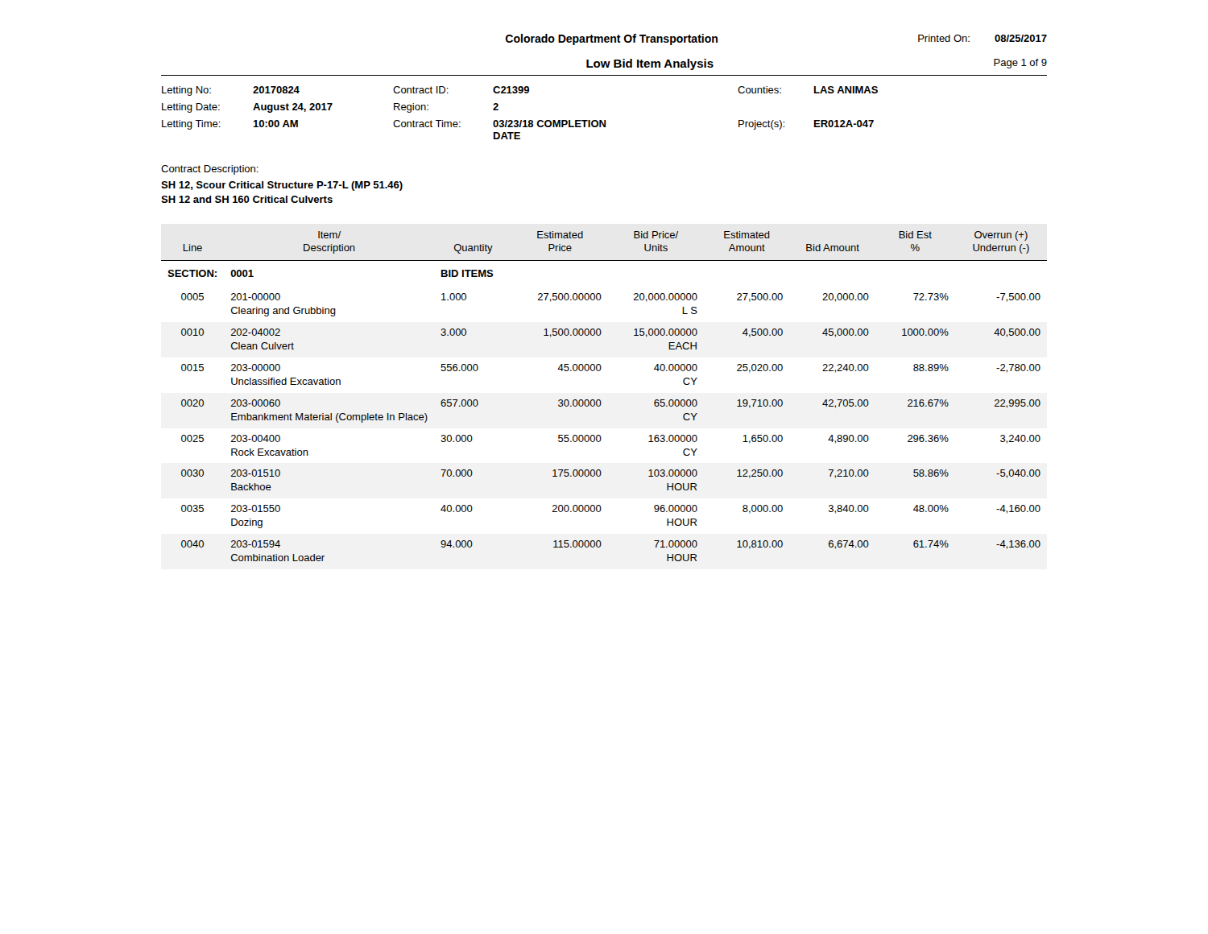Colorado Department Of Transportation
Printed On: 08/25/2017
Low Bid Item Analysis
Page 1 of 9
Letting No:
20170824
Contract ID:
C21399
Counties:
LAS ANIMAS
Letting Date:
August 24, 2017
Region:
2
Letting Time:
10:00 AM
Contract Time:
03/23/18 COMPLETION
DATE
Project(s):
ER012A-047
Contract Description:
SH 12, Scour Critical Structure P-17-L (MP 51.46)
SH 12 and SH 160 Critical Culverts
| Line | Item/ Description | Quantity | Estimated Price | Bid Price/ Units | Estimated Amount | Bid Amount | Bid Est % | Overrun (+) Underrun (-) |
| --- | --- | --- | --- | --- | --- | --- | --- | --- |
| SECTION: | 0001 | BID ITEMS |
| 0005 | 201-00000 Clearing and Grubbing | 1.000 | 27,500.00000 | 20,000.00000 L S | 27,500.00 | 20,000.00 | 72.73% | -7,500.00 |
| 0010 | 202-04002 Clean Culvert | 3.000 | 1,500.00000 | 15,000.00000 EACH | 4,500.00 | 45,000.00 | 1000.00% | 40,500.00 |
| 0015 | 203-00000 Unclassified Excavation | 556.000 | 45.00000 | 40.00000 CY | 25,020.00 | 22,240.00 | 88.89% | -2,780.00 |
| 0020 | 203-00060 Embankment Material (Complete In Place) | 657.000 | 30.00000 | 65.00000 CY | 19,710.00 | 42,705.00 | 216.67% | 22,995.00 |
| 0025 | 203-00400 Rock Excavation | 30.000 | 55.00000 | 163.00000 CY | 1,650.00 | 4,890.00 | 296.36% | 3,240.00 |
| 0030 | 203-01510 Backhoe | 70.000 | 175.00000 | 103.00000 HOUR | 12,250.00 | 7,210.00 | 58.86% | -5,040.00 |
| 0035 | 203-01550 Dozing | 40.000 | 200.00000 | 96.00000 HOUR | 8,000.00 | 3,840.00 | 48.00% | -4,160.00 |
| 0040 | 203-01594 Combination Loader | 94.000 | 115.00000 | 71.00000 HOUR | 10,810.00 | 6,674.00 | 61.74% | -4,136.00 |